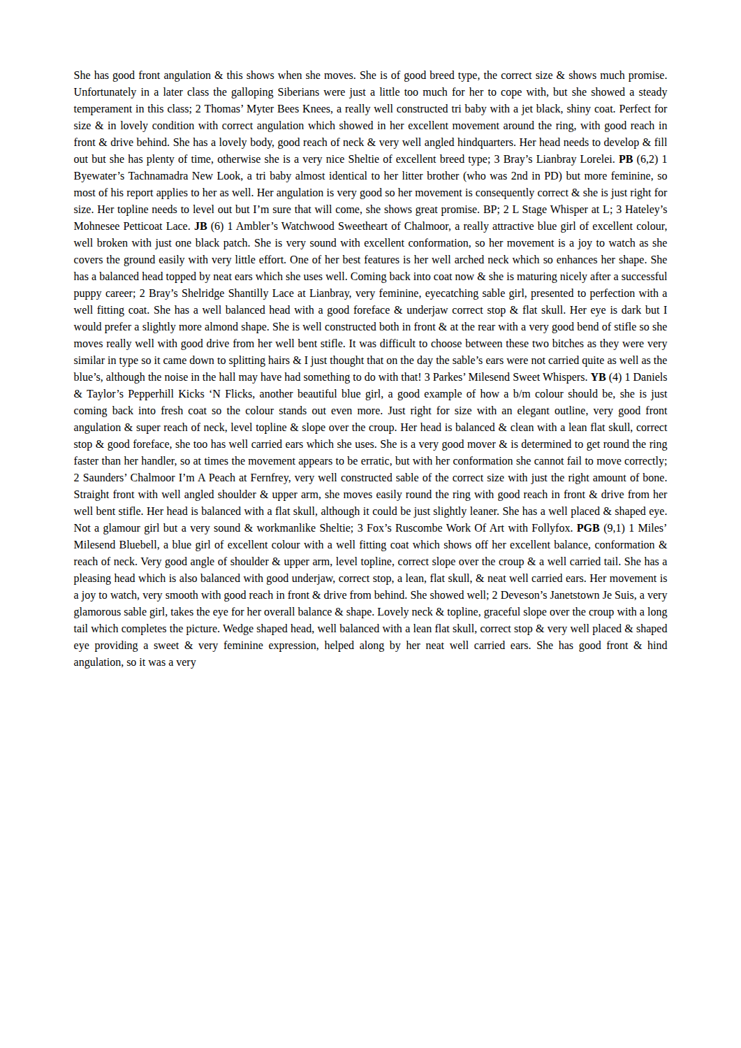She has good front angulation & this shows when she moves. She is of good breed type, the correct size & shows much promise. Unfortunately in a later class the galloping Siberians were just a little too much for her to cope with, but she showed a steady temperament in this class; 2 Thomas’ Myter Bees Knees, a really well constructed tri baby with a jet black, shiny coat. Perfect for size & in lovely condition with correct angulation which showed in her excellent movement around the ring, with good reach in front & drive behind. She has a lovely body, good reach of neck & very well angled hindquarters. Her head needs to develop & fill out but she has plenty of time, otherwise she is a very nice Sheltie of excellent breed type; 3 Bray’s Lianbray Lorelei. PB (6,2) 1 Byewater’s Tachnamadra New Look, a tri baby almost identical to her litter brother (who was 2nd in PD) but more feminine, so most of his report applies to her as well. Her angulation is very good so her movement is consequently correct & she is just right for size. Her topline needs to level out but I’m sure that will come, she shows great promise. BP; 2 L Stage Whisper at L; 3 Hateley’s Mohnesee Petticoat Lace. JB (6) 1 Ambler’s Watchwood Sweetheart of Chalmoor, a really attractive blue girl of excellent colour, well broken with just one black patch. She is very sound with excellent conformation, so her movement is a joy to watch as she covers the ground easily with very little effort. One of her best features is her well arched neck which so enhances her shape. She has a balanced head topped by neat ears which she uses well. Coming back into coat now & she is maturing nicely after a successful puppy career; 2 Bray’s Shelridge Shantilly Lace at Lianbray, very feminine, eyecatching sable girl, presented to perfection with a well fitting coat. She has a well balanced head with a good foreface & underjaw correct stop & flat skull. Her eye is dark but I would prefer a slightly more almond shape. She is well constructed both in front & at the rear with a very good bend of stifle so she moves really well with good drive from her well bent stifle. It was difficult to choose between these two bitches as they were very similar in type so it came down to splitting hairs & I just thought that on the day the sable’s ears were not carried quite as well as the blue’s, although the noise in the hall may have had something to do with that! 3 Parkes’ Milesend Sweet Whispers. YB (4) 1 Daniels & Taylor’s Pepperhill Kicks ‘N Flicks, another beautiful blue girl, a good example of how a b/m colour should be, she is just coming back into fresh coat so the colour stands out even more. Just right for size with an elegant outline, very good front angulation & super reach of neck, level topline & slope over the croup. Her head is balanced & clean with a lean flat skull, correct stop & good foreface, she too has well carried ears which she uses. She is a very good mover & is determined to get round the ring faster than her handler, so at times the movement appears to be erratic, but with her conformation she cannot fail to move correctly; 2 Saunders’ Chalmoor I’m A Peach at Fernfrey, very well constructed sable of the correct size with just the right amount of bone. Straight front with well angled shoulder & upper arm, she moves easily round the ring with good reach in front & drive from her well bent stifle. Her head is balanced with a flat skull, although it could be just slightly leaner. She has a well placed & shaped eye. Not a glamour girl but a very sound & workmanlike Sheltie; 3 Fox’s Ruscombe Work Of Art with Follyfox. PGB (9,1) 1 Miles’ Milesend Bluebell, a blue girl of excellent colour with a well fitting coat which shows off her excellent balance, conformation & reach of neck. Very good angle of shoulder & upper arm, level topline, correct slope over the croup & a well carried tail. She has a pleasing head which is also balanced with good underjaw, correct stop, a lean, flat skull, & neat well carried ears. Her movement is a joy to watch, very smooth with good reach in front & drive from behind. She showed well; 2 Deveson’s Janetstown Je Suis, a very glamorous sable girl, takes the eye for her overall balance & shape. Lovely neck & topline, graceful slope over the croup with a long tail which completes the picture. Wedge shaped head, well balanced with a lean flat skull, correct stop & very well placed & shaped eye providing a sweet & very feminine expression, helped along by her neat well carried ears. She has good front & hind angulation, so it was a very